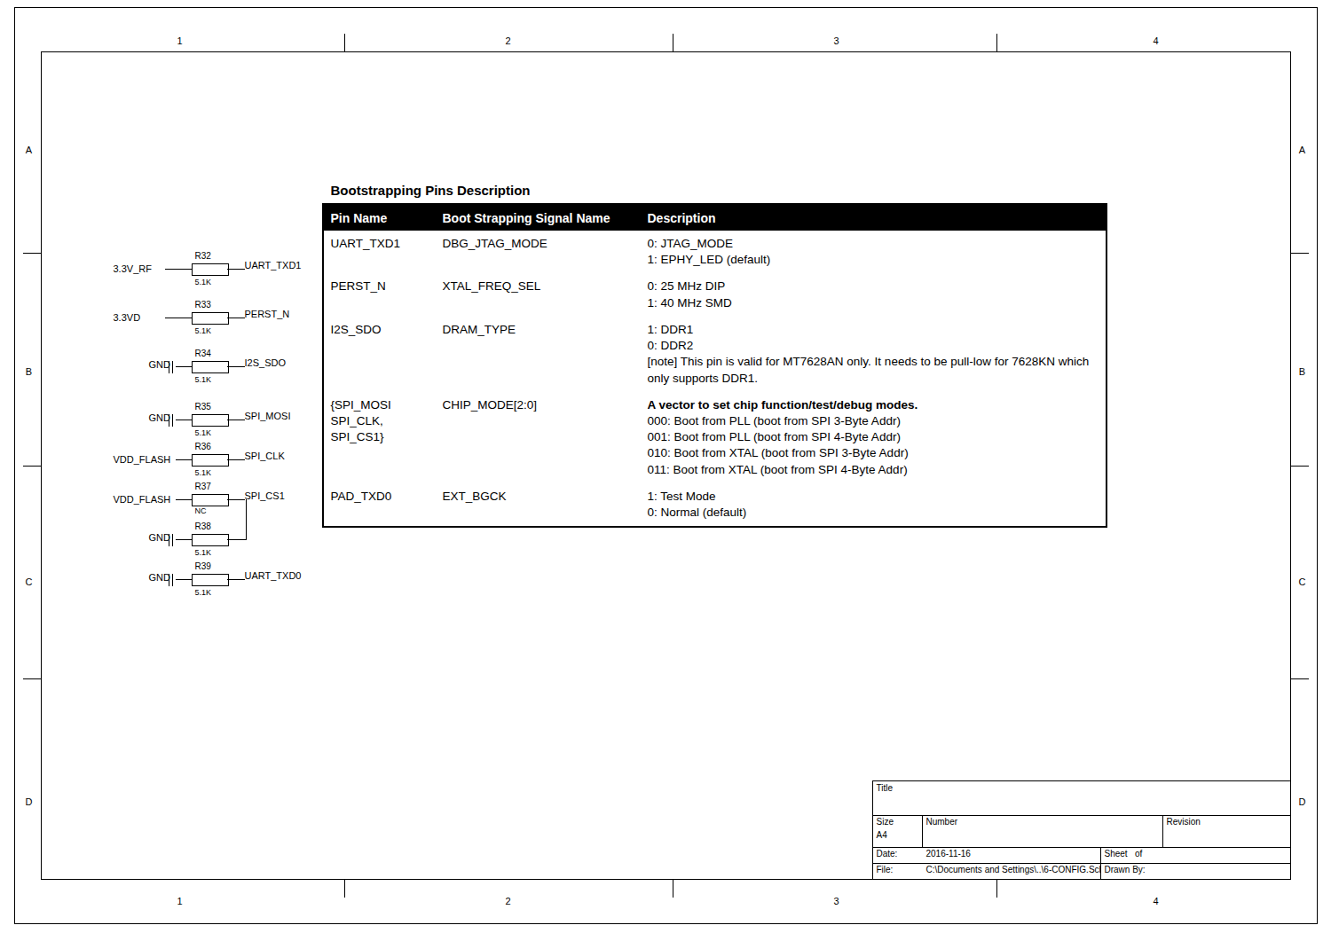1
2
3
4
1
2
3
4
A
A
B
B
C
C
D
D
Bootstrapping Pins Description
| Pin Name | Boot Strapping Signal Name | Description |
| --- | --- | --- |
| UART_TXD1 | DBG_JTAG_MODE | 0: JTAG_MODE 1: EPHY_LED (default) |
| PERST_N | XTAL_FREQ_SEL | 0: 25 MHz DIP 1: 40 MHz SMD |
| I2S_SDO | DRAM_TYPE | 1: DDR1 0: DDR2 [note] This pin is valid for MT7628AN only. It needs to be pull-low for 7628KN which only supports DDR1. |
| {SPI_MOSI SPI_CLK, SPI_CS1} | CHIP_MODE[2:0] | A vector to set chip function/test/debug modes. 000: Boot from PLL (boot from SPI 3-Byte Addr) 001: Boot from PLL (boot from SPI 4-Byte Addr) 010: Boot from XTAL (boot from SPI 3-Byte Addr) 011: Boot from XTAL (boot from SPI 4-Byte Addr) |
| PAD_TXD0 | EXT_BGCK | 1: Test Mode 0: Normal (default) |
3.3V_RF
R32
5.1K
UART_TXD1
3.3VD
R33
5.1K
PERST_N
GND
R34
5.1K
I2S_SDO
GND
R35
5.1K
SPI_MOSI
VDD_FLASH
R36
5.1K
SPI_CLK
VDD_FLASH
R37
NC
SPI_CS1
GND
R38
5.1K
GND
R39
5.1K
UART_TXD0
Title
Size
A4
Number
Revision
Date:
2016-11-16
Sheet of
File:
C:\Documents and Settings\..\6-CONFIG.SchDoc
Drawn By: